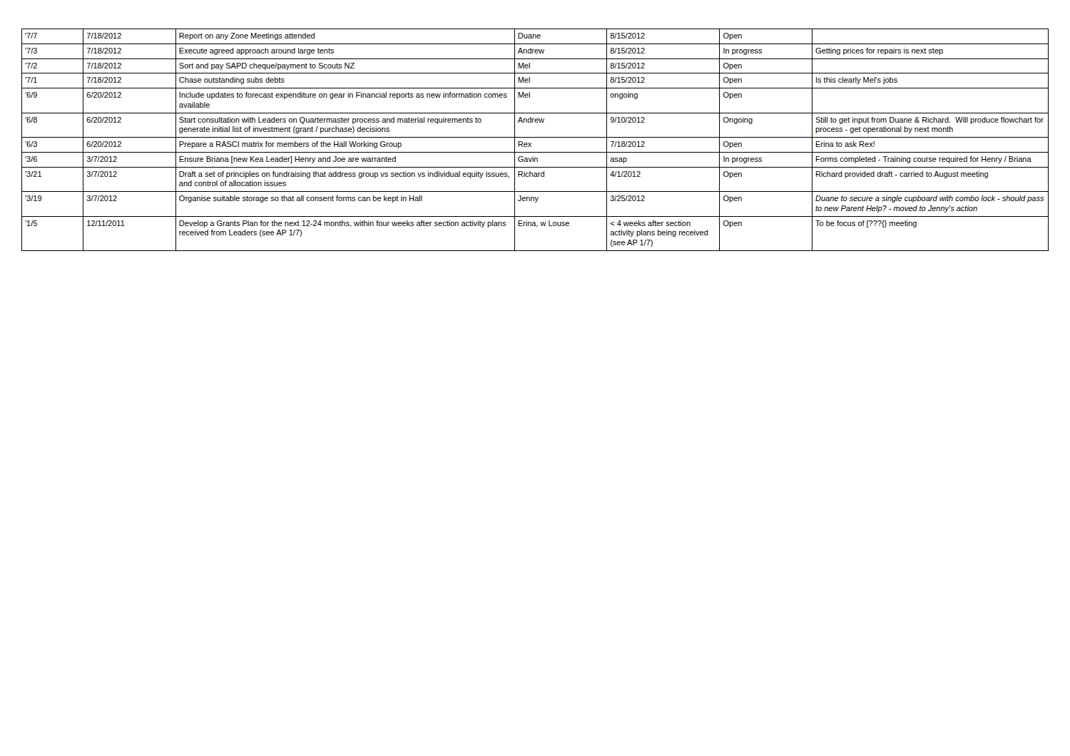| '7/7 | 7/18/2012 | Report on any Zone Meetings attended | Duane | 8/15/2012 | Open | |
| '7/3 | 7/18/2012 | Execute agreed approach around large tents | Andrew | 8/15/2012 | In progress | Getting prices for repairs is next step |
| '7/2 | 7/18/2012 | Sort and pay SAPD cheque/payment to Scouts NZ | Mel | 8/15/2012 | Open | |
| '7/1 | 7/18/2012 | Chase outstanding subs debts | Mel | 8/15/2012 | Open | Is this clearly Mel's jobs |
| '6/9 | 6/20/2012 | Include updates to forecast expenditure on gear in Financial reports as new information comes available | Mel | ongoing | Open | |
| '6/8 | 6/20/2012 | Start consultation with Leaders on Quartermaster process and material requirements to generate initial list of investment (grant / purchase) decisions | Andrew | 9/10/2012 | Ongoing | Still to get input from Duane & Richard. Will produce flowchart for process - get operational by next month |
| '6/3 | 6/20/2012 | Prepare a RASCI matrix for members of the Hall Working Group | Rex | 7/18/2012 | Open | Erina to ask Rex! |
| '3/6 | 3/7/2012 | Ensure Briana [new Kea Leader] Henry and Joe are warranted | Gavin | asap | In progress | Forms completed - Training course required for Henry / Briana |
| '3/21 | 3/7/2012 | Draft a set of principles on fundraising that address group vs section vs individual equity issues, and control of allocation issues | Richard | 4/1/2012 | Open | Richard provided draft - carried to August meeting |
| '3/19 | 3/7/2012 | Organise suitable storage so that all consent forms can be kept in Hall | Jenny | 3/25/2012 | Open | Duane to secure a single cupboard with combo lock - should pass to new Parent Help? - moved to Jenny's action |
| '1/5 | 12/11/2011 | Develop a Grants Plan for the next 12-24 months, within four weeks after section activity plans received from Leaders (see AP 1/7) | Erina, w Louse | < 4 weeks after section activity plans being received (see AP 1/7) | Open | To be focus of [???{} meeting |